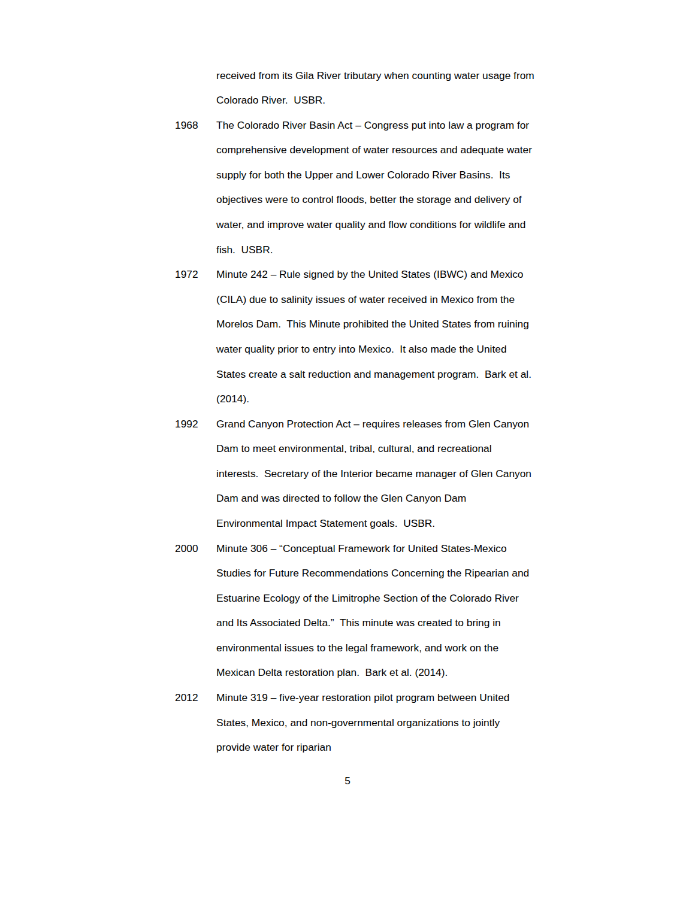received from its Gila River tributary when counting water usage from Colorado River. USBR.
1968
The Colorado River Basin Act – Congress put into law a program for comprehensive development of water resources and adequate water supply for both the Upper and Lower Colorado River Basins. Its objectives were to control floods, better the storage and delivery of water, and improve water quality and flow conditions for wildlife and fish. USBR.
1972
Minute 242 – Rule signed by the United States (IBWC) and Mexico (CILA) due to salinity issues of water received in Mexico from the Morelos Dam. This Minute prohibited the United States from ruining water quality prior to entry into Mexico. It also made the United States create a salt reduction and management program. Bark et al. (2014).
1992
Grand Canyon Protection Act – requires releases from Glen Canyon Dam to meet environmental, tribal, cultural, and recreational interests. Secretary of the Interior became manager of Glen Canyon Dam and was directed to follow the Glen Canyon Dam Environmental Impact Statement goals. USBR.
2000
Minute 306 – “Conceptual Framework for United States-Mexico Studies for Future Recommendations Concerning the Ripearian and Estuarine Ecology of the Limitrophe Section of the Colorado River and Its Associated Delta.” This minute was created to bring in environmental issues to the legal framework, and work on the Mexican Delta restoration plan. Bark et al. (2014).
2012
Minute 319 – five-year restoration pilot program between United States, Mexico, and non-governmental organizations to jointly provide water for riparian
5